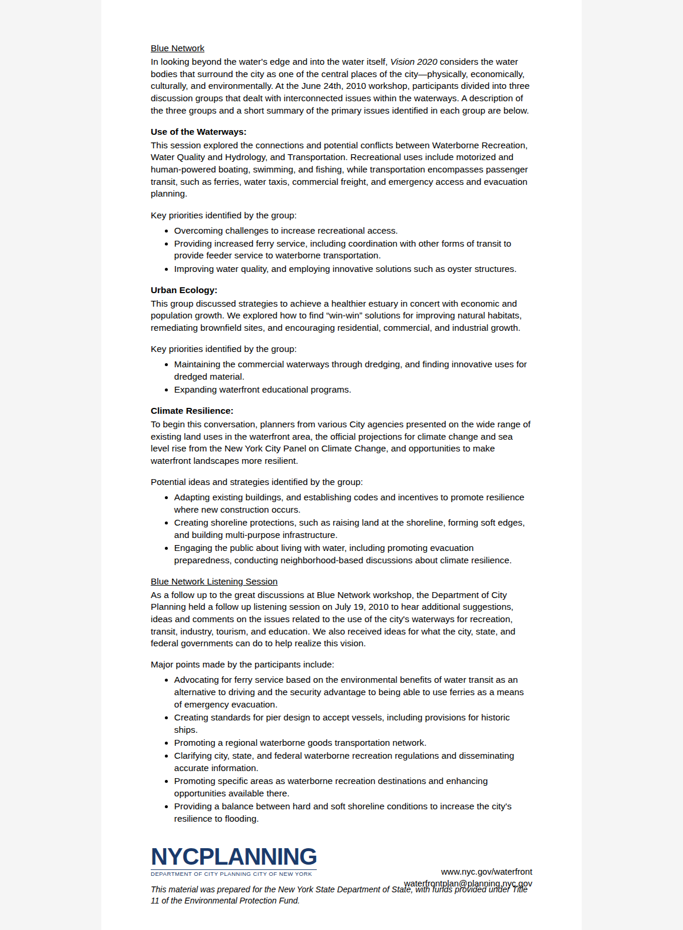Blue Network
In looking beyond the water's edge and into the water itself, Vision 2020 considers the water bodies that surround the city as one of the central places of the city—physically, economically, culturally, and environmentally. At the June 24th, 2010 workshop, participants divided into three discussion groups that dealt with interconnected issues within the waterways. A description of the three groups and a short summary of the primary issues identified in each group are below.
Use of the Waterways:
This session explored the connections and potential conflicts between Waterborne Recreation, Water Quality and Hydrology, and Transportation. Recreational uses include motorized and human-powered boating, swimming, and fishing, while transportation encompasses passenger transit, such as ferries, water taxis, commercial freight, and emergency access and evacuation planning.
Key priorities identified by the group:
Overcoming challenges to increase recreational access.
Providing increased ferry service, including coordination with other forms of transit to provide feeder service to waterborne transportation.
Improving water quality, and employing innovative solutions such as oyster structures.
Urban Ecology:
This group discussed strategies to achieve a healthier estuary in concert with economic and population growth. We explored how to find “win-win” solutions for improving natural habitats, remediating brownfield sites, and encouraging residential, commercial, and industrial growth.
Key priorities identified by the group:
Maintaining the commercial waterways through dredging, and finding innovative uses for dredged material.
Expanding waterfront educational programs.
Climate Resilience:
To begin this conversation, planners from various City agencies presented on the wide range of existing land uses in the waterfront area, the official projections for climate change and sea level rise from the New York City Panel on Climate Change, and opportunities to make waterfront landscapes more resilient.
Potential ideas and strategies identified by the group:
Adapting existing buildings, and establishing codes and incentives to promote resilience where new construction occurs.
Creating shoreline protections, such as raising land at the shoreline, forming soft edges, and building multi-purpose infrastructure.
Engaging the public about living with water, including promoting evacuation preparedness, conducting neighborhood-based discussions about climate resilience.
Blue Network Listening Session
As a follow up to the great discussions at Blue Network workshop, the Department of City Planning held a follow up listening session on July 19, 2010 to hear additional suggestions, ideas and comments on the issues related to the use of the city's waterways for recreation, transit, industry, tourism, and education. We also received ideas for what the city, state, and federal governments can do to help realize this vision.
Major points made by the participants include:
Advocating for ferry service based on the environmental benefits of water transit as an alternative to driving and the security advantage to being able to use ferries as a means of emergency evacuation.
Creating standards for pier design to accept vessels, including provisions for historic ships.
Promoting a regional waterborne goods transportation network.
Clarifying city, state, and federal waterborne recreation regulations and disseminating accurate information.
Promoting specific areas as waterborne recreation destinations and enhancing opportunities available there.
Providing a balance between hard and soft shoreline conditions to increase the city's resilience to flooding.
NYC PLANNING
DEPARTMENT OF CITY PLANNING CITY OF NEW YORK
www.nyc.gov/waterfront
waterfrontplan@planning.nyc.gov
This material was prepared for the New York State Department of State, with funds provided under Title 11 of the Environmental Protection Fund.